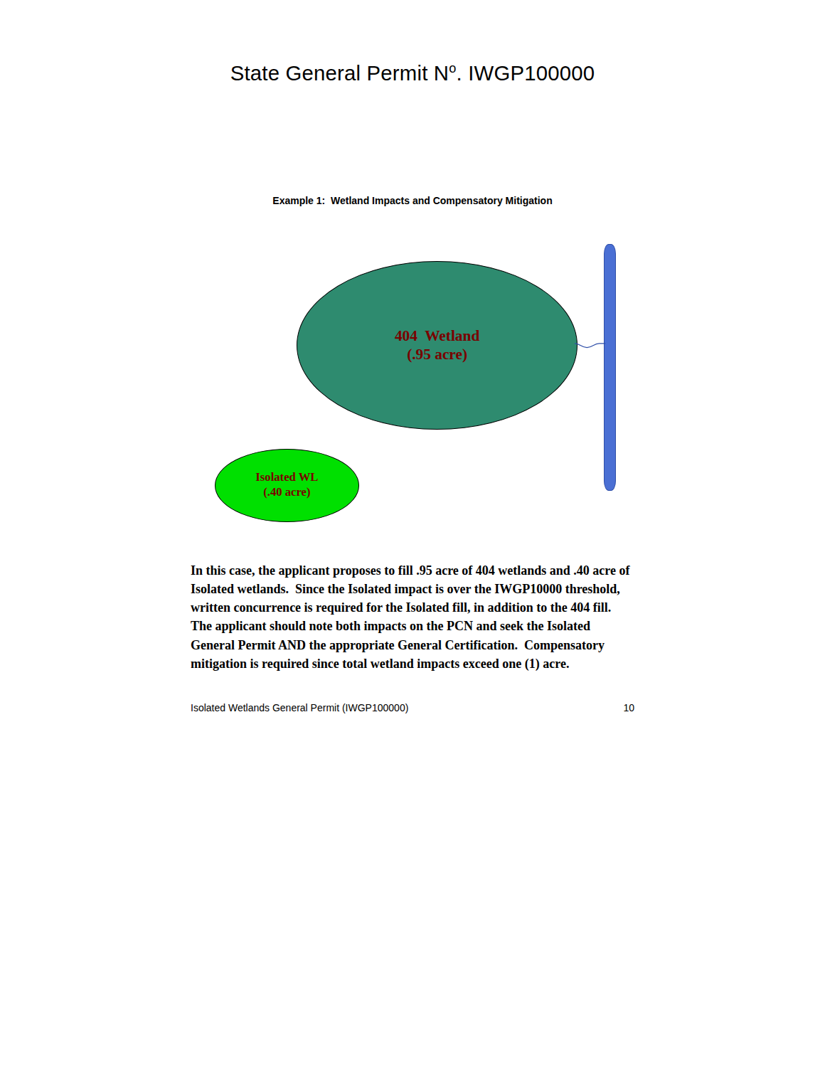State General Permit No. IWGP100000
Example 1: Wetland Impacts and Compensatory Mitigation
404 Wetland
(.95 acre)
Isolated WL
(.40 acre)
In this case, the applicant proposes to fill .95 acre of 404 wetlands and .40 acre of Isolated wetlands. Since the Isolated impact is over the IWGP10000 threshold, written concurrence is required for the Isolated fill, in addition to the 404 fill. The applicant should note both impacts on the PCN and seek the Isolated General Permit AND the appropriate General Certification. Compensatory mitigation is required since total wetland impacts exceed one (1) acre.
Isolated Wetlands General Permit (IWGP100000) 10